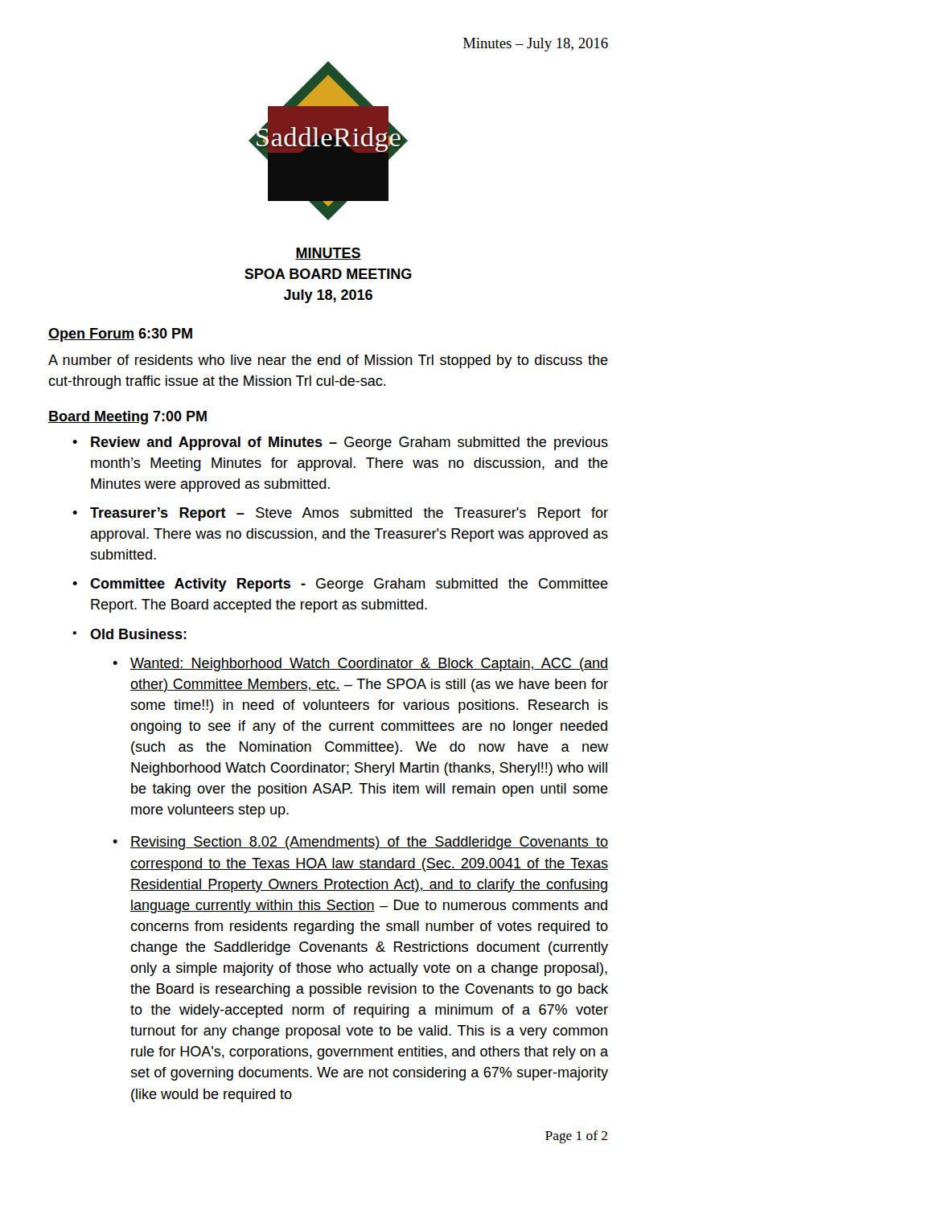Minutes – July 18, 2016
SaddleRidge
MINUTES
SPOA BOARD MEETING
July 18, 2016
Open Forum 6:30 PM
A number of residents who live near the end of Mission Trl stopped by to discuss the cut-through traffic issue at the Mission Trl cul-de-sac.
Board Meeting 7:00 PM
Review and Approval of Minutes – George Graham submitted the previous month’s Meeting Minutes for approval. There was no discussion, and the Minutes were approved as submitted.
Treasurer’s Report – Steve Amos submitted the Treasurer's Report for approval. There was no discussion, and the Treasurer's Report was approved as submitted.
Committee Activity Reports - George Graham submitted the Committee Report. The Board accepted the report as submitted.
Old Business:
Wanted: Neighborhood Watch Coordinator & Block Captain, ACC (and other) Committee Members, etc. – The SPOA is still (as we have been for some time!!) in need of volunteers for various positions. Research is ongoing to see if any of the current committees are no longer needed (such as the Nomination Committee). We do now have a new Neighborhood Watch Coordinator; Sheryl Martin (thanks, Sheryl!!) who will be taking over the position ASAP. This item will remain open until some more volunteers step up.
Revising Section 8.02 (Amendments) of the Saddleridge Covenants to correspond to the Texas HOA law standard (Sec. 209.0041 of the Texas Residential Property Owners Protection Act), and to clarify the confusing language currently within this Section – Due to numerous comments and concerns from residents regarding the small number of votes required to change the Saddleridge Covenants & Restrictions document (currently only a simple majority of those who actually vote on a change proposal), the Board is researching a possible revision to the Covenants to go back to the widely-accepted norm of requiring a minimum of a 67% voter turnout for any change proposal vote to be valid. This is a very common rule for HOA's, corporations, government entities, and others that rely on a set of governing documents. We are not considering a 67% super-majority (like would be required to
Page 1 of 2